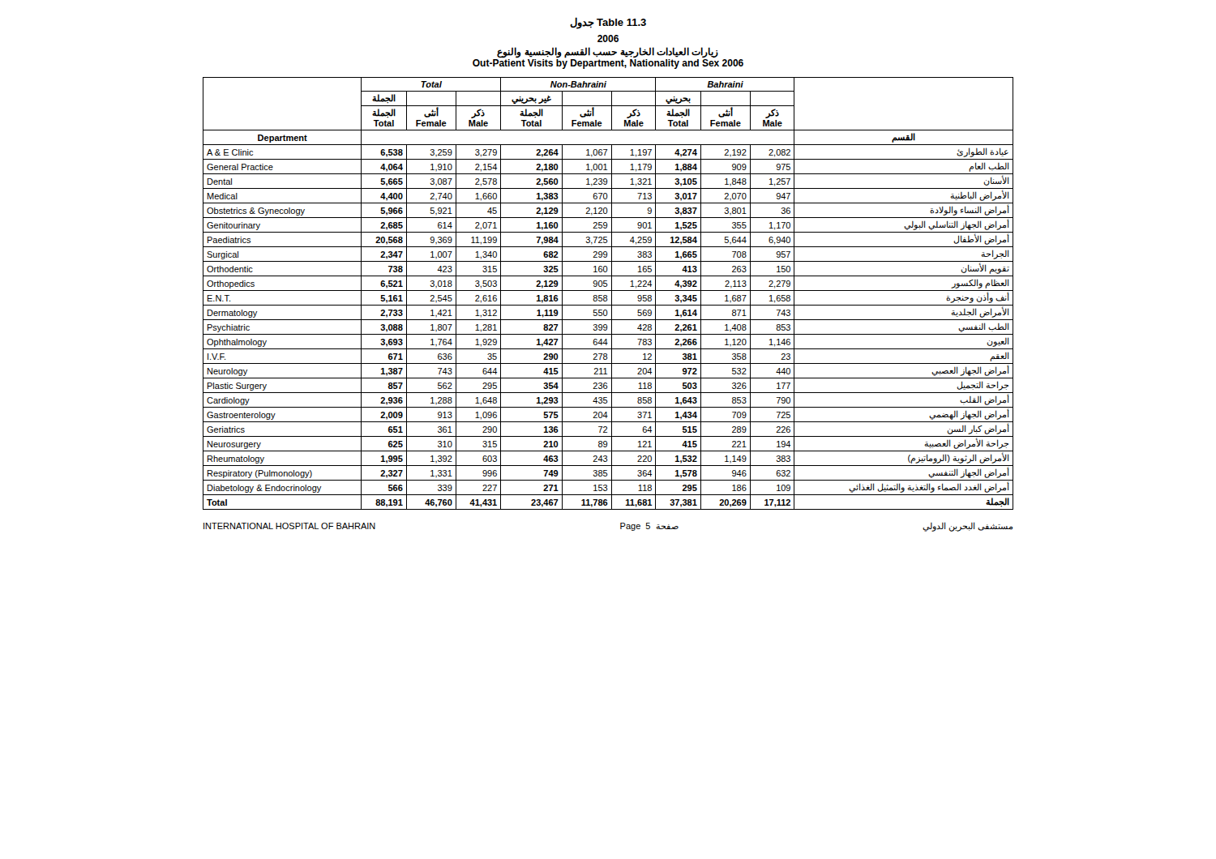جدول Table 11.3
2006
زيارات العيادات الخارجية حسب القسم والجنسية والنوع
Out-Patient Visits by Department, Nationality and Sex 2006
| | Total | Non-Bahraini | Bahraini | |
| --- | --- | --- | --- | --- |
| الجملة | | | غير بحريني | | | بحريني | | |
| الجملة Total | أنثى Female | ذكر Male | الجملة Total | أنثى Female | ذكر Male | الجملة Total | أنثى Female | ذكر Male |
| Department | | القسم |
| A & E Clinic | 6,538 | 3,259 | 3,279 | 2,264 | 1,067 | 1,197 | 4,274 | 2,192 | 2,082 | عيادة الطوارئ |
| General Practice | 4,064 | 1,910 | 2,154 | 2,180 | 1,001 | 1,179 | 1,884 | 909 | 975 | الطب العام |
| Dental | 5,665 | 3,087 | 2,578 | 2,560 | 1,239 | 1,321 | 3,105 | 1,848 | 1,257 | الأسنان |
| Medical | 4,400 | 2,740 | 1,660 | 1,383 | 670 | 713 | 3,017 | 2,070 | 947 | الأمراض الباطنية |
| Obstetrics & Gynecology | 5,966 | 5,921 | 45 | 2,129 | 2,120 | 9 | 3,837 | 3,801 | 36 | أمراض النساء والولادة |
| Genitourinary | 2,685 | 614 | 2,071 | 1,160 | 259 | 901 | 1,525 | 355 | 1,170 | أمراض الجهاز التناسلي البولي |
| Paediatrics | 20,568 | 9,369 | 11,199 | 7,984 | 3,725 | 4,259 | 12,584 | 5,644 | 6,940 | أمراض الأطفال |
| Surgical | 2,347 | 1,007 | 1,340 | 682 | 299 | 383 | 1,665 | 708 | 957 | الجراحة |
| Orthodentic | 738 | 423 | 315 | 325 | 160 | 165 | 413 | 263 | 150 | تقويم الأسنان |
| Orthopedics | 6,521 | 3,018 | 3,503 | 2,129 | 905 | 1,224 | 4,392 | 2,113 | 2,279 | العظام والكسور |
| E.N.T. | 5,161 | 2,545 | 2,616 | 1,816 | 858 | 958 | 3,345 | 1,687 | 1,658 | أنف وأذن وحنجرة |
| Dermatology | 2,733 | 1,421 | 1,312 | 1,119 | 550 | 569 | 1,614 | 871 | 743 | الأمراض الجلدية |
| Psychiatric | 3,088 | 1,807 | 1,281 | 827 | 399 | 428 | 2,261 | 1,408 | 853 | الطب النفسي |
| Ophthalmology | 3,693 | 1,764 | 1,929 | 1,427 | 644 | 783 | 2,266 | 1,120 | 1,146 | العيون |
| I.V.F. | 671 | 636 | 35 | 290 | 278 | 12 | 381 | 358 | 23 | العقم |
| Neurology | 1,387 | 743 | 644 | 415 | 211 | 204 | 972 | 532 | 440 | أمراض الجهاز العصبي |
| Plastic Surgery | 857 | 562 | 295 | 354 | 236 | 118 | 503 | 326 | 177 | جراحة التجميل |
| Cardiology | 2,936 | 1,288 | 1,648 | 1,293 | 435 | 858 | 1,643 | 853 | 790 | أمراض القلب |
| Gastroenterology | 2,009 | 913 | 1,096 | 575 | 204 | 371 | 1,434 | 709 | 725 | أمراض الجهاز الهضمي |
| Geriatrics | 651 | 361 | 290 | 136 | 72 | 64 | 515 | 289 | 226 | أمراض كبار السن |
| Neurosurgery | 625 | 310 | 315 | 210 | 89 | 121 | 415 | 221 | 194 | جراحة الأمراض العصبية |
| Rheumatology | 1,995 | 1,392 | 603 | 463 | 243 | 220 | 1,532 | 1,149 | 383 | الأمراض الرثوية (الروماتيزم) |
| Respiratory (Pulmonology) | 2,327 | 1,331 | 996 | 749 | 385 | 364 | 1,578 | 946 | 632 | أمراض الجهاز التنفسي |
| Diabetology & Endocrinology | 566 | 339 | 227 | 271 | 153 | 118 | 295 | 186 | 109 | أمراض الغدد الصماء والتغذية والتمثيل الغذائي |
| Total | 88,191 | 46,760 | 41,431 | 23,467 | 11,786 | 11,681 | 37,381 | 20,269 | 17,112 | الجملة |
INTERNATIONAL HOSPITAL OF BAHRAIN
Page 5 صفحة
مستشفى البحرين الدولي